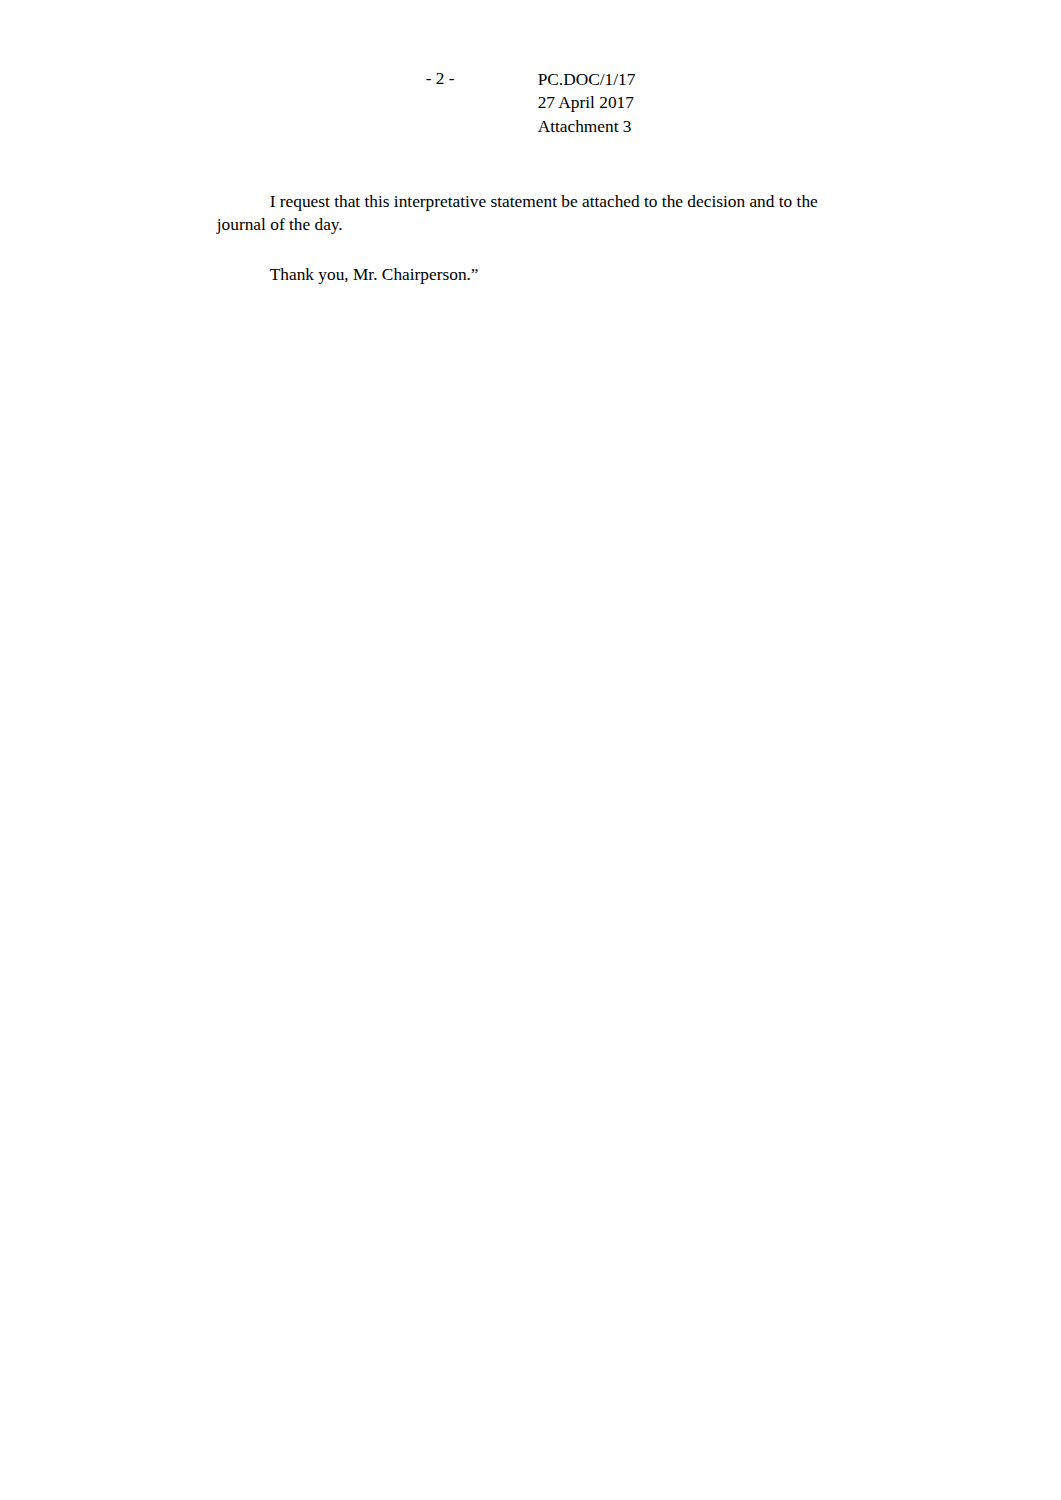- 2 -
PC.DOC/1/17
27 April 2017
Attachment 3
I request that this interpretative statement be attached to the decision and to the journal of the day.
Thank you, Mr. Chairperson.”